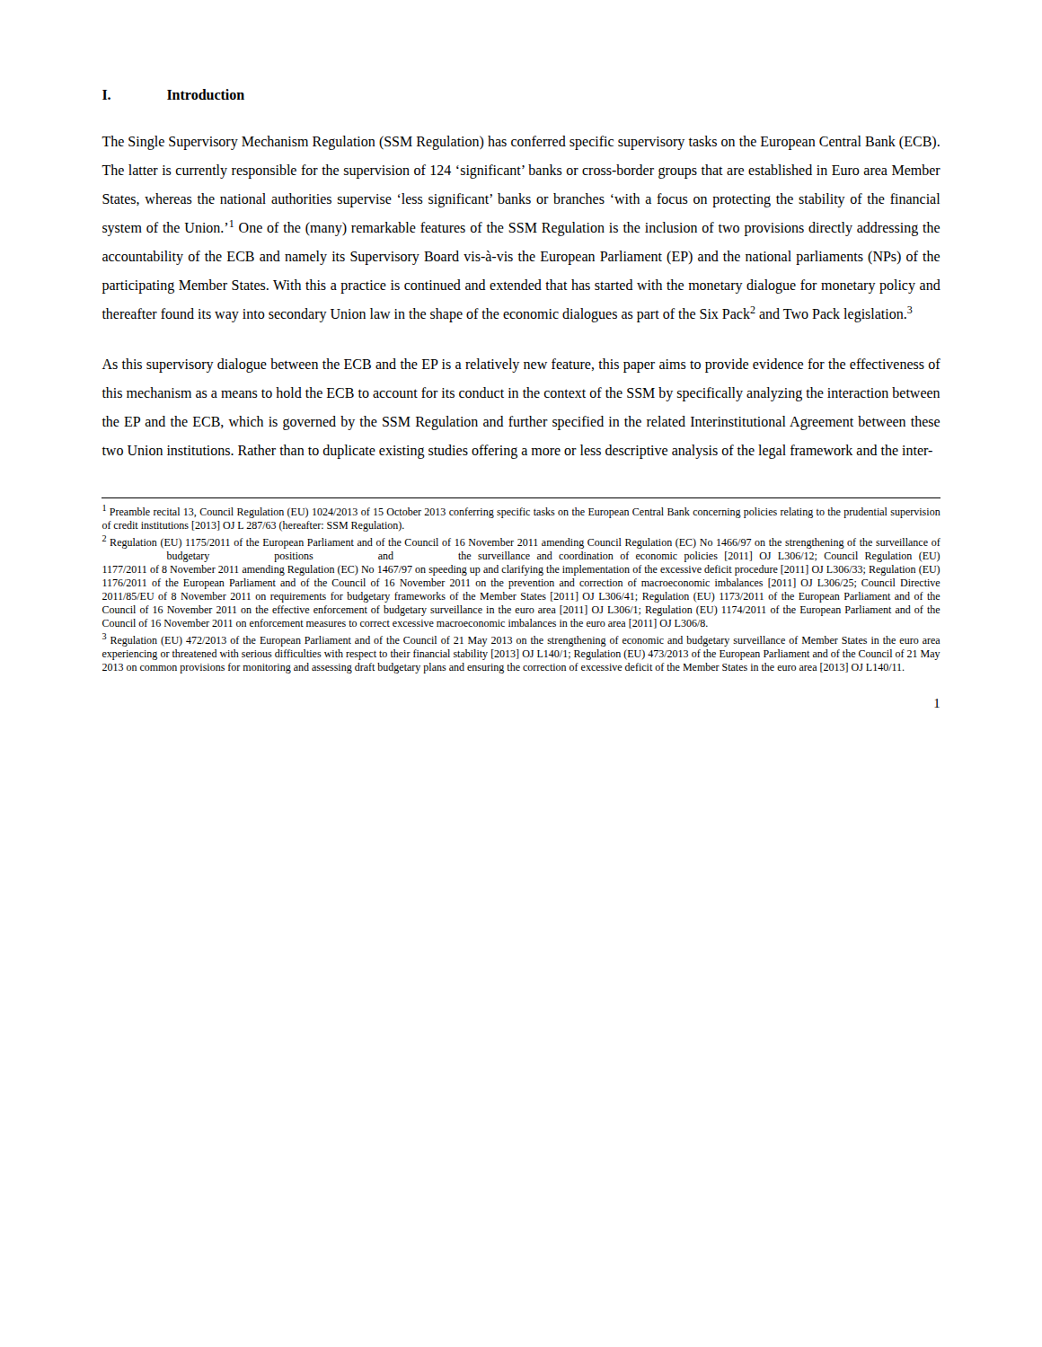I. Introduction
The Single Supervisory Mechanism Regulation (SSM Regulation) has conferred specific supervisory tasks on the European Central Bank (ECB). The latter is currently responsible for the supervision of 124 ‘significant’ banks or cross-border groups that are established in Euro area Member States, whereas the national authorities supervise ‘less significant’ banks or branches ‘with a focus on protecting the stability of the financial system of the Union.’1 One of the (many) remarkable features of the SSM Regulation is the inclusion of two provisions directly addressing the accountability of the ECB and namely its Supervisory Board vis-à-vis the European Parliament (EP) and the national parliaments (NPs) of the participating Member States. With this a practice is continued and extended that has started with the monetary dialogue for monetary policy and thereafter found its way into secondary Union law in the shape of the economic dialogues as part of the Six Pack2 and Two Pack legislation.3
As this supervisory dialogue between the ECB and the EP is a relatively new feature, this paper aims to provide evidence for the effectiveness of this mechanism as a means to hold the ECB to account for its conduct in the context of the SSM by specifically analyzing the interaction between the EP and the ECB, which is governed by the SSM Regulation and further specified in the related Interinstitutional Agreement between these two Union institutions. Rather than to duplicate existing studies offering a more or less descriptive analysis of the legal framework and the inter-
1 Preamble recital 13, Council Regulation (EU) 1024/2013 of 15 October 2013 conferring specific tasks on the European Central Bank concerning policies relating to the prudential supervision of credit institutions [2013] OJ L 287/63 (hereafter: SSM Regulation).
2 Regulation (EU) 1175/2011 of the European Parliament and of the Council of 16 November 2011 amending Council Regulation (EC) No 1466/97 on the strengthening of the surveillance of budgetary positions and the surveillance and coordination of economic policies [2011] OJ L306/12; Council Regulation (EU) 1177/2011 of 8 November 2011 amending Regulation (EC) No 1467/97 on speeding up and clarifying the implementation of the excessive deficit procedure [2011] OJ L306/33; Regulation (EU) 1176/2011 of the European Parliament and of the Council of 16 November 2011 on the prevention and correction of macroeconomic imbalances [2011] OJ L306/25; Council Directive 2011/85/EU of 8 November 2011 on requirements for budgetary frameworks of the Member States [2011] OJ L306/41; Regulation (EU) 1173/2011 of the European Parliament and of the Council of 16 November 2011 on the effective enforcement of budgetary surveillance in the euro area [2011] OJ L306/1; Regulation (EU) 1174/2011 of the European Parliament and of the Council of 16 November 2011 on enforcement measures to correct excessive macroeconomic imbalances in the euro area [2011] OJ L306/8.
3 Regulation (EU) 472/2013 of the European Parliament and of the Council of 21 May 2013 on the strengthening of economic and budgetary surveillance of Member States in the euro area experiencing or threatened with serious difficulties with respect to their financial stability [2013] OJ L140/1; Regulation (EU) 473/2013 of the European Parliament and of the Council of 21 May 2013 on common provisions for monitoring and assessing draft budgetary plans and ensuring the correction of excessive deficit of the Member States in the euro area [2013] OJ L140/11.
1